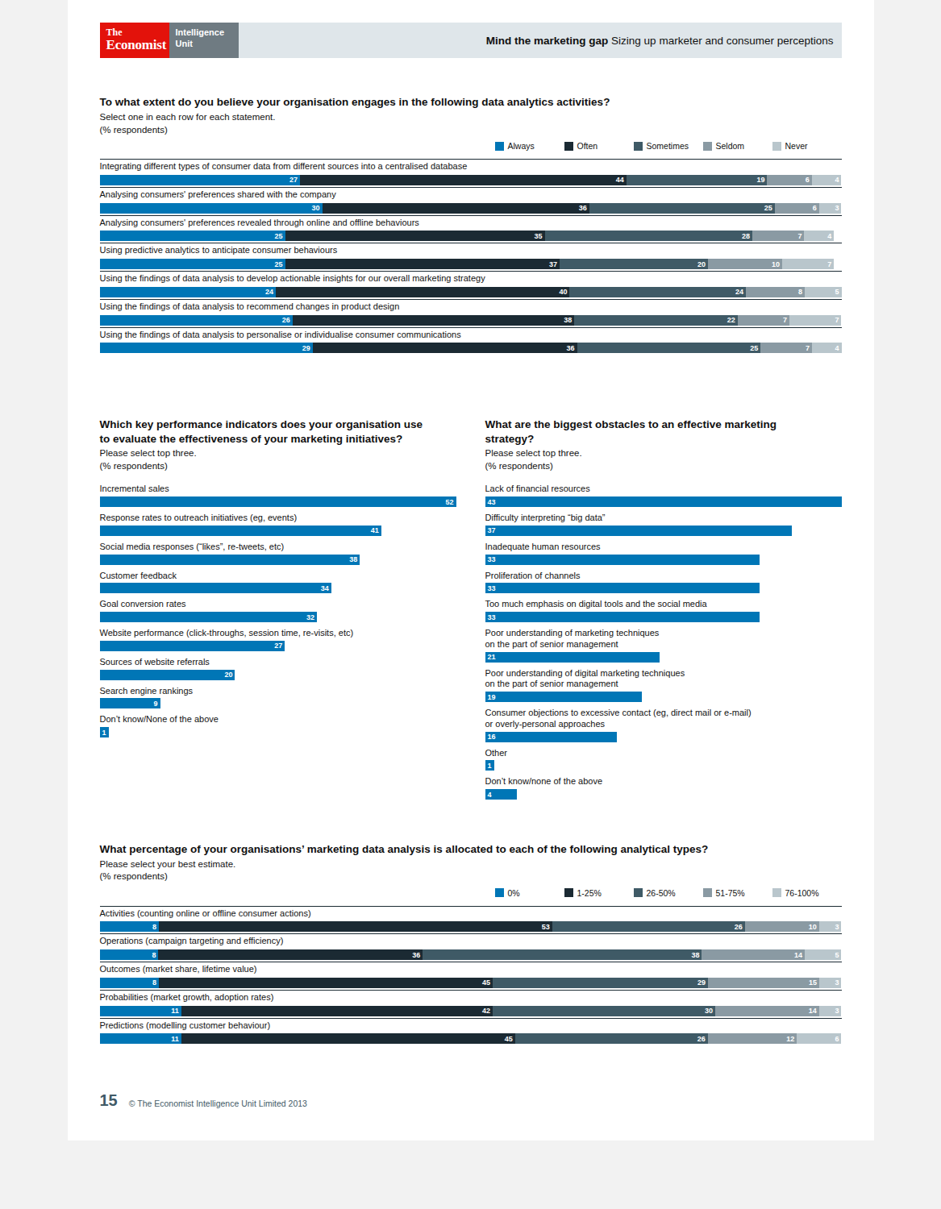The Economist
Intelligence
Unit
Mind the marketing gap Sizing up marketer and consumer perceptions
To what extent do you believe your organisation engages in the following data analytics activities?
Select one in each row for each statement.
(% respondents)
Always
Often
Sometimes
Seldom
Never
Integrating different types of consumer data from different sources into a centralised database
27 44 19 6 4
Analysing consumers' preferences shared with the company
30 36 25 6 3
Analysing consumers' preferences revealed through online and offline behaviours
25 35 28 7 4
Using predictive analytics to anticipate consumer behaviours
25 37 20 10 7
Using the findings of data analysis to develop actionable insights for our overall marketing strategy
24 40 24 8 5
Using the findings of data analysis to recommend changes in product design
26 38 22 7 7
Using the findings of data analysis to personalise or individualise consumer communications
29 36 25 7 4
Which key performance indicators does your organisation use
to evaluate the effectiveness of your marketing initiatives?
Please select top three.
(% respondents)
Incremental sales
52
Response rates to outreach initiatives (eg, events)
41
Social media responses (“likes”, re-tweets, etc)
38
Customer feedback
34
Goal conversion rates
32
Website performance (click-throughs, session time, re-visits, etc)
27
Sources of website referrals
20
Search engine rankings
9
Don’t know/None of the above
1
What are the biggest obstacles to an effective marketing
strategy?
Please select top three.
(% respondents)
Lack of financial resources
43
Difficulty interpreting “big data”
37
Inadequate human resources
33
Proliferation of channels
33
Too much emphasis on digital tools and the social media
33
Poor understanding of marketing techniques
on the part of senior management
21
Poor understanding of digital marketing techniques
on the part of senior management
19
Consumer objections to excessive contact (eg, direct mail or e-mail)
or overly-personal approaches
16
Other
1
Don’t know/none of the above
4
What percentage of your organisations’ marketing data analysis is allocated to each of the following analytical types?
Please select your best estimate.
(% respondents)
0%
1-25%
26-50%
51-75%
76-100%
Activities (counting online or offline consumer actions)
8 53 26 10 3
Operations (campaign targeting and efficiency)
8 36 38 14 5
Outcomes (market share, lifetime value)
8 45 29 15 3
Probabilities (market growth, adoption rates)
11 42 30 14 3
Predictions (modelling customer behaviour)
11 45 26 12 6
15
© The Economist Intelligence Unit Limited 2013